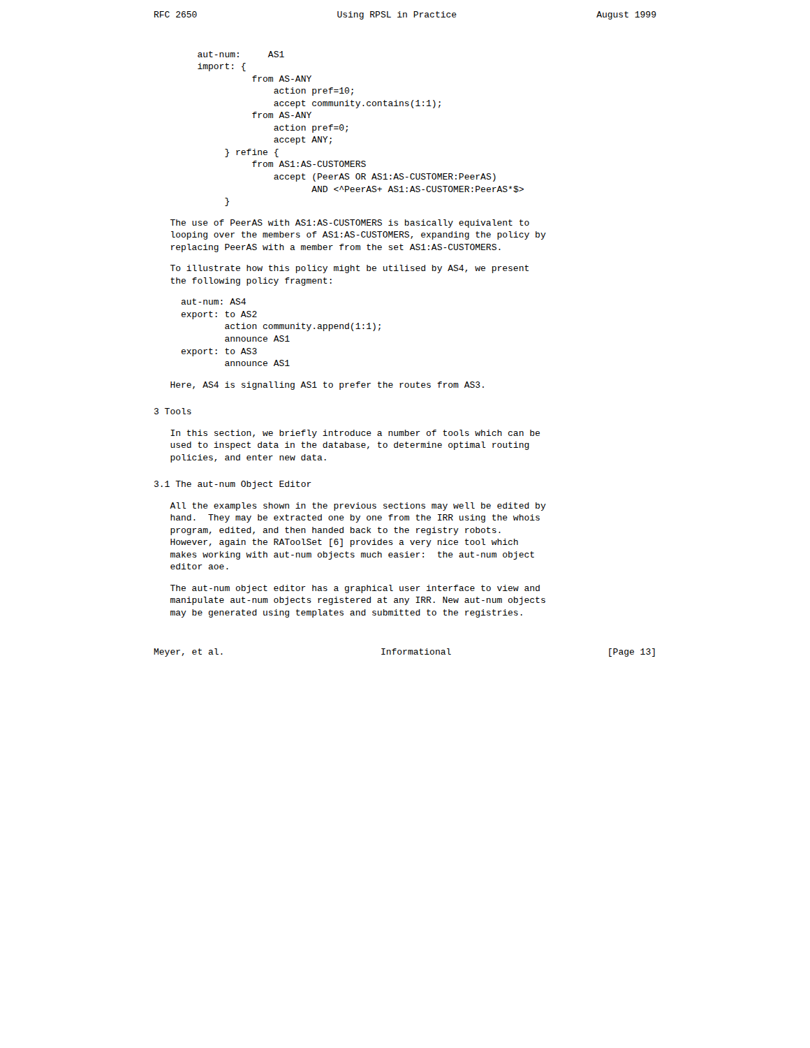RFC 2650 Using RPSL in Practice August 1999
        aut-num:     AS1
        import: {
                  from AS-ANY
                      action pref=10;
                      accept community.contains(1:1);
                  from AS-ANY
                      action pref=0;
                      accept ANY;
             } refine {
                  from AS1:AS-CUSTOMERS
                      accept (PeerAS OR AS1:AS-CUSTOMER:PeerAS)
                             AND <^PeerAS+ AS1:AS-CUSTOMER:PeerAS*$>
             }
The use of PeerAS with AS1:AS-CUSTOMERS is basically equivalent to looping over the members of AS1:AS-CUSTOMERS, expanding the policy by replacing PeerAS with a member from the set AS1:AS-CUSTOMERS.
To illustrate how this policy might be utilised by AS4, we present the following policy fragment:
     aut-num: AS4
     export: to AS2
             action community.append(1:1);
             announce AS1
     export: to AS3
             announce AS1
Here, AS4 is signalling AS1 to prefer the routes from AS3.
3 Tools
In this section, we briefly introduce a number of tools which can be used to inspect data in the database, to determine optimal routing policies, and enter new data.
3.1 The aut-num Object Editor
All the examples shown in the previous sections may well be edited by hand. They may be extracted one by one from the IRR using the whois program, edited, and then handed back to the registry robots. However, again the RAToolSet [6] provides a very nice tool which makes working with aut-num objects much easier: the aut-num object editor aoe.
The aut-num object editor has a graphical user interface to view and manipulate aut-num objects registered at any IRR. New aut-num objects may be generated using templates and submitted to the registries.
Meyer, et al. Informational [Page 13]